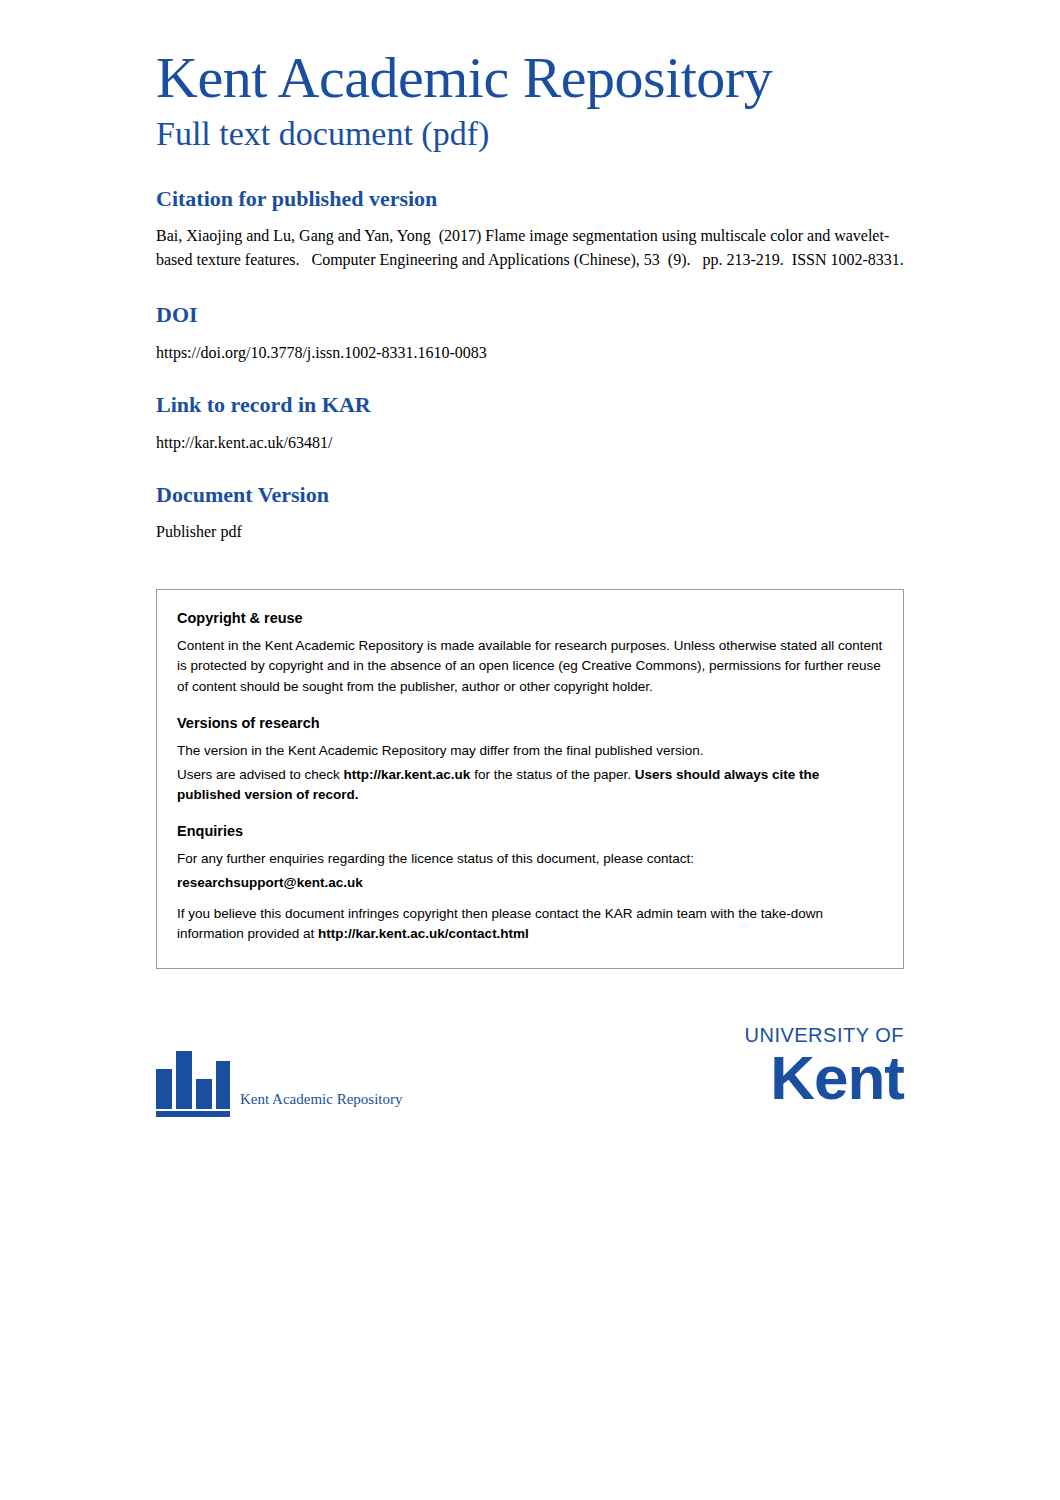Kent Academic Repository
Full text document (pdf)
Citation for published version
Bai, Xiaojing and Lu, Gang and Yan, Yong (2017) Flame image segmentation using multiscale color and wavelet-based texture features. Computer Engineering and Applications (Chinese), 53 (9). pp. 213-219. ISSN 1002-8331.
DOI
https://doi.org/10.3778/j.issn.1002-8331.1610-0083
Link to record in KAR
http://kar.kent.ac.uk/63481/
Document Version
Publisher pdf
Copyright & reuse
Content in the Kent Academic Repository is made available for research purposes. Unless otherwise stated all content is protected by copyright and in the absence of an open licence (eg Creative Commons), permissions for further reuse of content should be sought from the publisher, author or other copyright holder.
Versions of research
The version in the Kent Academic Repository may differ from the final published version.
Users are advised to check http://kar.kent.ac.uk for the status of the paper. Users should always cite the published version of record.
Enquiries
For any further enquiries regarding the licence status of this document, please contact:
researchsupport@kent.ac.uk
If you believe this document infringes copyright then please contact the KAR admin team with the take-down information provided at http://kar.kent.ac.uk/contact.html
Kent Academic Repository
UNIVERSITY OF Kent